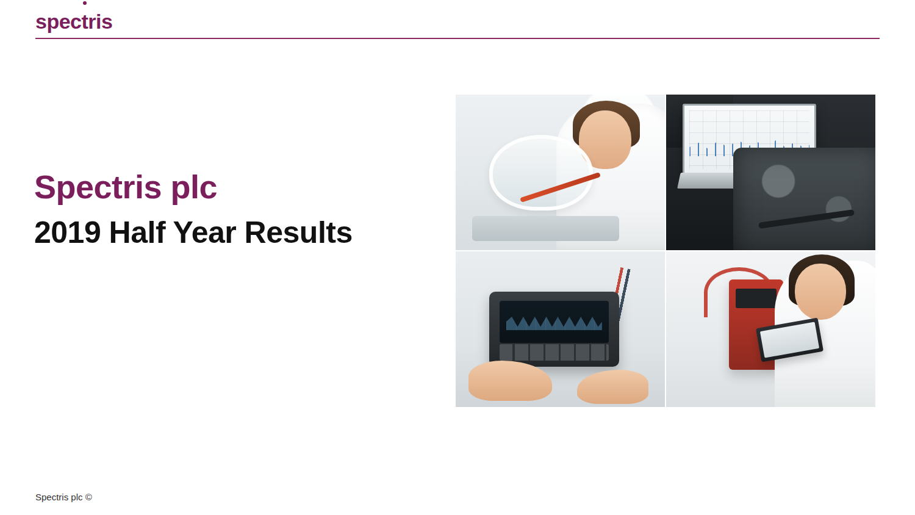spectris
Spectris plc
2019 Half Year Results
Spectris plc ©